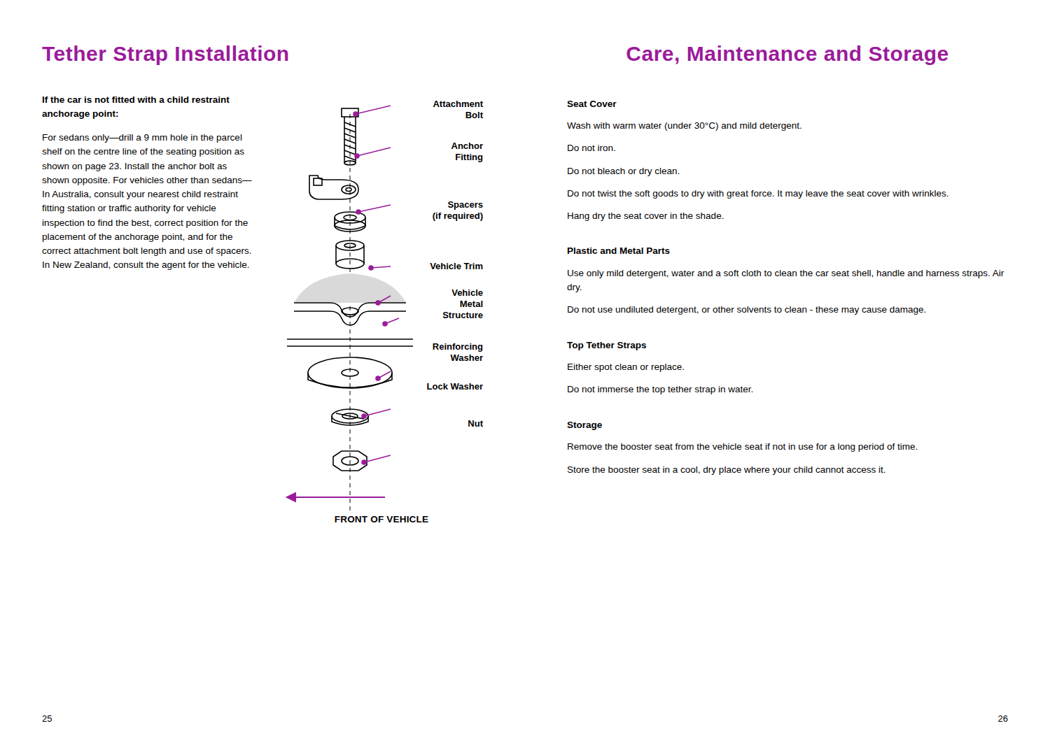Tether Strap Installation
If the car is not fitted with a child restraint anchorage point:
For sedans only—drill a 9 mm hole in the parcel shelf on the centre line of the seating position as shown on page 23. Install the anchor bolt as shown opposite. For vehicles other than sedans—In Australia, consult your nearest child restraint fitting station or traffic authority for vehicle inspection to find the best, correct position for the placement of the anchorage point, and for the correct attachment bolt length and use of spacers. In New Zealand, consult the agent for the vehicle.
Attachment
Bolt
Anchor
Fitting
Spacers
(if required)
Vehicle Trim
Vehicle
Metal
Structure
Reinforcing
Washer
Lock Washer
Nut
FRONT OF VEHICLE
25
Care, Maintenance and Storage
Seat Cover
Wash with warm water (under 30°C) and mild detergent.
Do not iron.
Do not bleach or dry clean.
Do not twist the soft goods to dry with great force. It may leave the seat cover with wrinkles.
Hang dry the seat cover in the shade.
Plastic and Metal Parts
Use only mild detergent, water and a soft cloth to clean the car seat shell, handle and harness straps. Air dry.
Do not use undiluted detergent, or other solvents to clean - these may cause damage.
Top Tether Straps
Either spot clean or replace.
Do not immerse the top tether strap in water.
Storage
Remove the booster seat from the vehicle seat if not in use for a long period of time.
Store the booster seat in a cool, dry place where your child cannot access it.
26